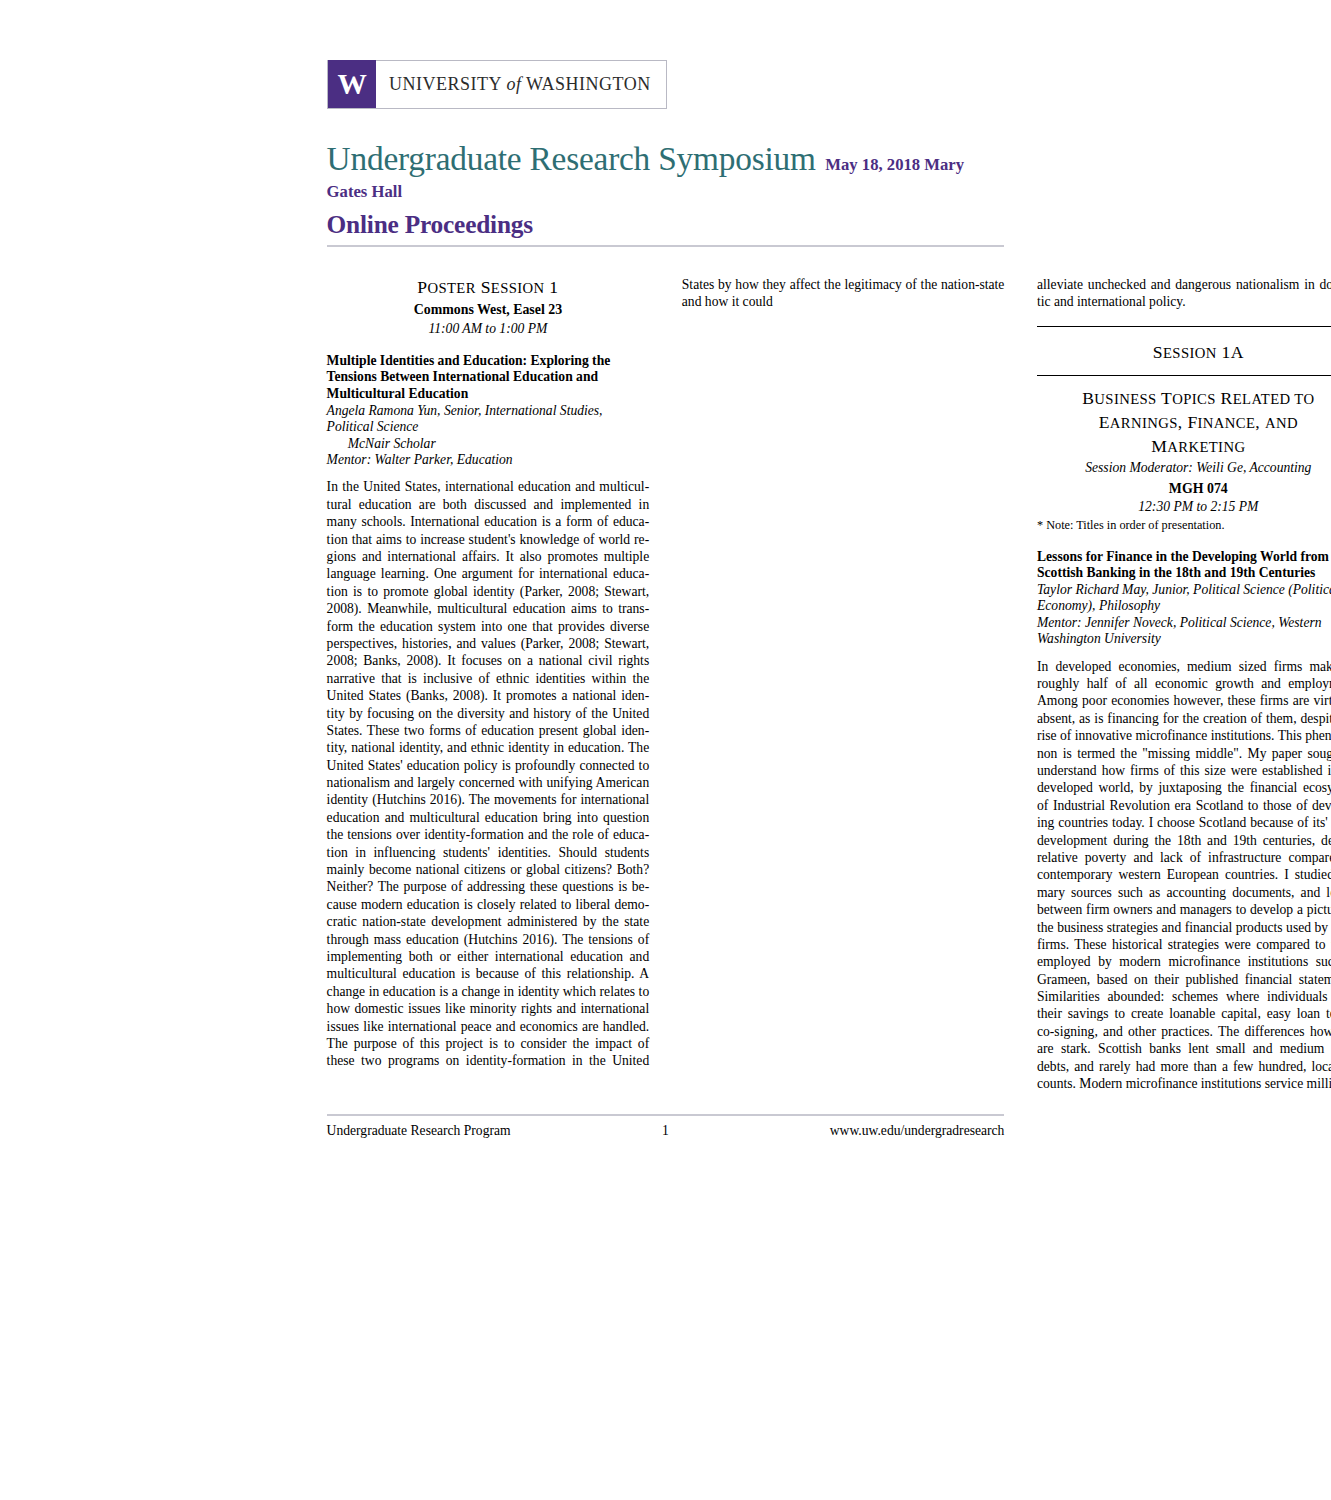W
UNIVERSITY of WASHINGTON
Undergraduate Research Symposium
May 18, 2018 Mary Gates Hall
Online Proceedings
POSTER SESSION 1
Commons West, Easel 23
11:00 AM to 1:00 PM
Multiple Identities and Education: Exploring the Tensions Between International Education and Multicultural Education
Angela Ramona Yun, Senior, International Studies, Political Science
McNair Scholar
Mentor: Walter Parker, Education
In the United States, international education and multicultural education are both discussed and implemented in many schools. International education is a form of education that aims to increase student's knowledge of world regions and international affairs. It also promotes multiple language learning. One argument for international education is to promote global identity (Parker, 2008; Stewart, 2008). Meanwhile, multicultural education aims to transform the education system into one that provides diverse perspectives, histories, and values (Parker, 2008; Stewart, 2008; Banks, 2008). It focuses on a national civil rights narrative that is inclusive of ethnic identities within the United States (Banks, 2008). It promotes a national identity by focusing on the diversity and history of the United States. These two forms of education present global identity, national identity, and ethnic identity in education. The United States' education policy is profoundly connected to nationalism and largely concerned with unifying American identity (Hutchins 2016). The movements for international education and multicultural education bring into question the tensions over identity-formation and the role of education in influencing students' identities. Should students mainly become national citizens or global citizens? Both? Neither? The purpose of addressing these questions is because modern education is closely related to liberal democratic nation-state development administered by the state through mass education (Hutchins 2016). The tensions of implementing both or either international education and multicultural education is because of this relationship. A change in education is a change in identity which relates to how domestic issues like minority rights and international issues like international peace and economics are handled. The purpose of this project is to consider the impact of these two programs on identity-formation in the United States by how they affect the legitimacy of the nation-state and how it could
alleviate unchecked and dangerous nationalism in domestic and international policy.
SESSION 1A
BUSINESS TOPICS RELATED TO
EARNINGS, FINANCE, AND
MARKETING
Session Moderator: Weili Ge, Accounting
MGH 074
12:30 PM to 2:15 PM
* Note: Titles in order of presentation.
Lessons for Finance in the Developing World from Scottish Banking in the 18th and 19th Centuries
Taylor Richard May, Junior, Political Science (Political Economy), Philosophy
Mentor: Jennifer Noveck, Political Science, Western Washington University
In developed economies, medium sized firms make up roughly half of all economic growth and employment. Among poor economies however, these firms are virtually absent, as is financing for the creation of them, despite the rise of innovative microfinance institutions. This phenomenon is termed the "missing middle". My paper sought to understand how firms of this size were established in the developed world, by juxtaposing the financial ecosystem of Industrial Revolution era Scotland to those of developing countries today. I choose Scotland because of its' rapid development during the 18th and 19th centuries, despite relative poverty and lack of infrastructure compared to contemporary western European countries. I studied primary sources such as accounting documents, and letters between firm owners and managers to develop a picture of the business strategies and financial products used by these firms. These historical strategies were compared to those employed by modern microfinance institutions such as Grameen, based on their published financial statements. Similarities abounded: schemes where individuals pool their savings to create loanable capital, easy loan terms, co-signing, and other practices. The differences however, are stark. Scottish banks lent small and medium sized debts, and rarely had more than a few hundred, local accounts. Modern microfinance institutions service millions
Undergraduate Research Program 1 www.uw.edu/undergradresearch